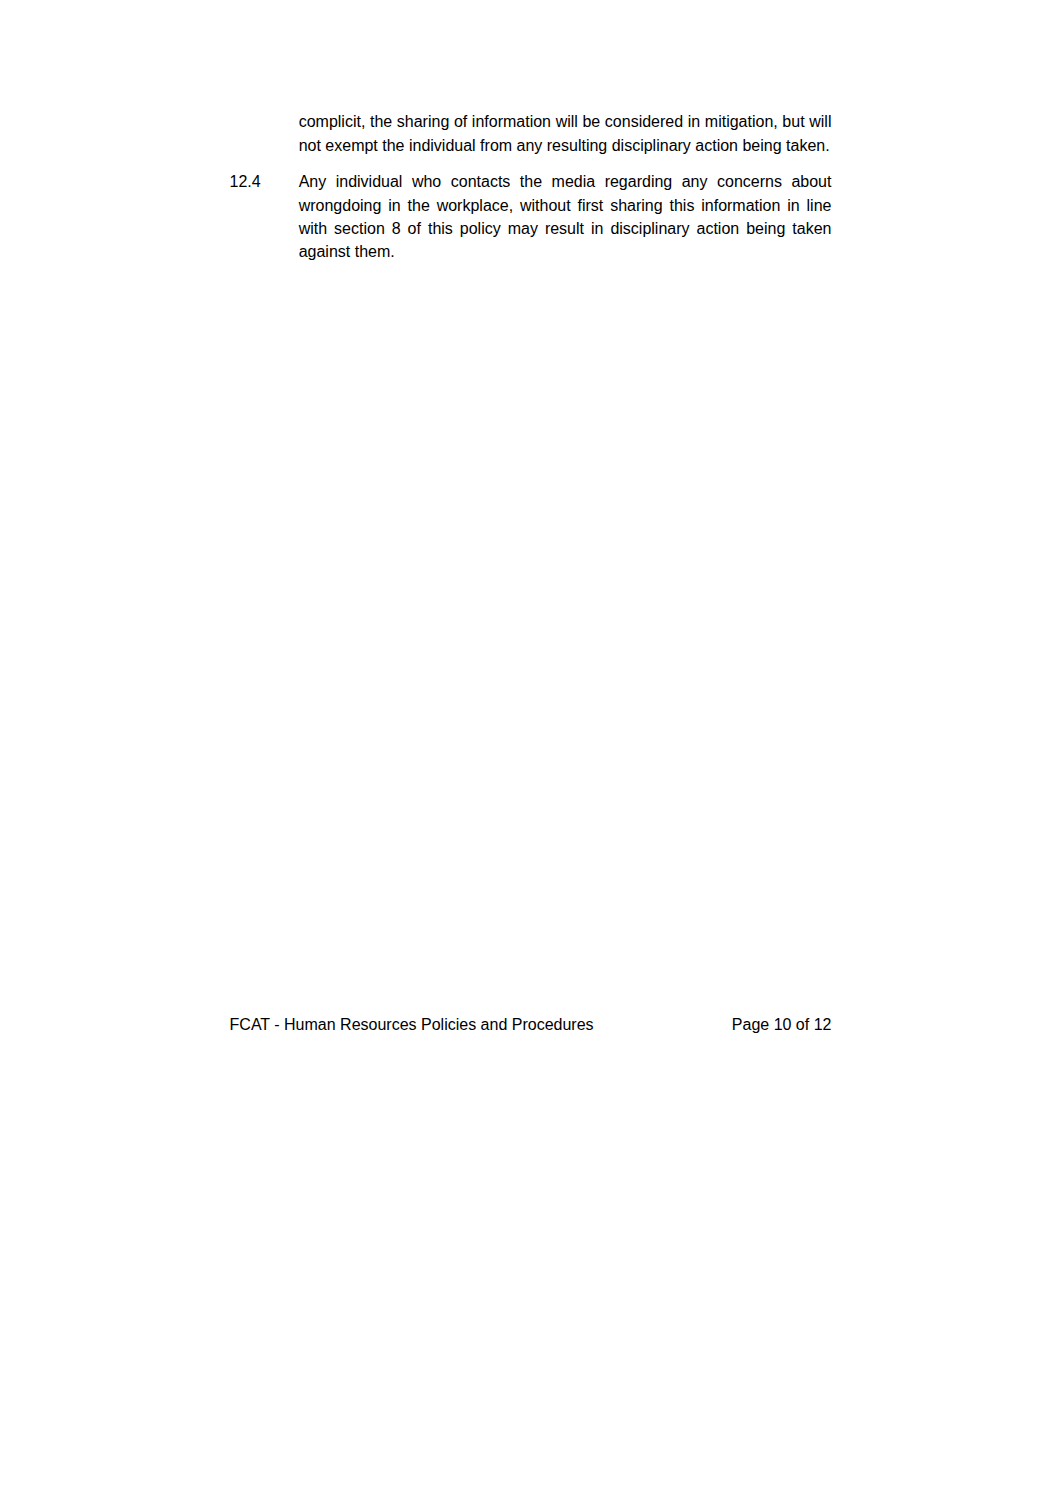complicit, the sharing of information will be considered in mitigation, but will not exempt the individual from any resulting disciplinary action being taken.
12.4
Any individual who contacts the media regarding any concerns about wrongdoing in the workplace, without first sharing this information in line with section 8 of this policy may result in disciplinary action being taken against them.
FCAT - Human Resources Policies and Procedures
Page 10 of 12